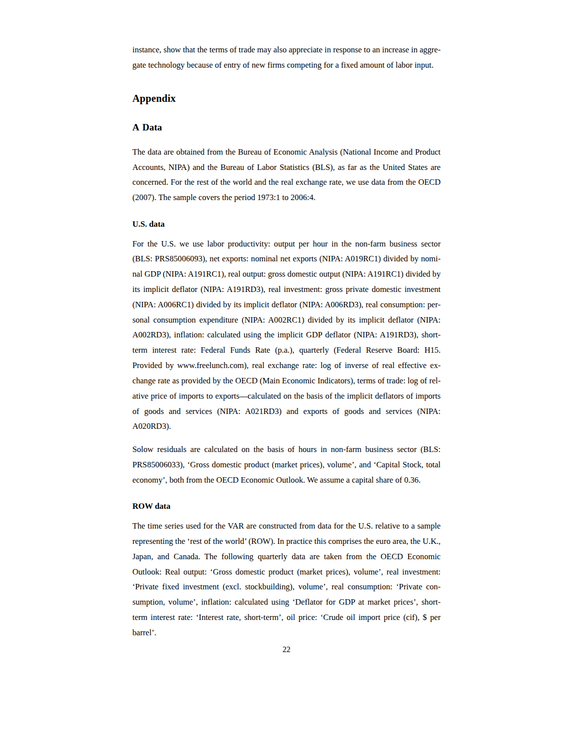instance, show that the terms of trade may also appreciate in response to an increase in aggregate technology because of entry of new firms competing for a fixed amount of labor input.
Appendix
AData
The data are obtained from the Bureau of Economic Analysis (National Income and Product Accounts, NIPA) and the Bureau of Labor Statistics (BLS), as far as the United States are concerned. For the rest of the world and the real exchange rate, we use data from the OECD (2007). The sample covers the period 1973:1 to 2006:4.
U.S. data
For the U.S. we use labor productivity: output per hour in the non-farm business sector (BLS: PRS85006093), net exports: nominal net exports (NIPA: A019RC1) divided by nominal GDP (NIPA: A191RC1), real output: gross domestic output (NIPA: A191RC1) divided by its implicit deflator (NIPA: A191RD3), real investment: gross private domestic investment (NIPA: A006RC1) divided by its implicit deflator (NIPA: A006RD3), real consumption: personal consumption expenditure (NIPA: A002RC1) divided by its implicit deflator (NIPA: A002RD3), inflation: calculated using the implicit GDP deflator (NIPA: A191RD3), short-term interest rate: Federal Funds Rate (p.a.), quarterly (Federal Reserve Board: H15. Provided by www.freelunch.com), real exchange rate: log of inverse of real effective exchange rate as provided by the OECD (Main Economic Indicators), terms of trade: log of relative price of imports to exports—calculated on the basis of the implicit deflators of imports of goods and services (NIPA: A021RD3) and exports of goods and services (NIPA: A020RD3).
Solow residuals are calculated on the basis of hours in non-farm business sector (BLS: PRS85006033), ‘Gross domestic product (market prices), volume’, and ‘Capital Stock, total economy’, both from the OECD Economic Outlook. We assume a capital share of 0.36.
ROW data
The time series used for the VAR are constructed from data for the U.S. relative to a sample representing the ‘rest of the world’ (ROW). In practice this comprises the euro area, the U.K., Japan, and Canada. The following quarterly data are taken from the OECD Economic Outlook: Real output: ‘Gross domestic product (market prices), volume’, real investment: ‘Private fixed investment (excl. stockbuilding), volume’, real consumption: ‘Private consumption, volume’, inflation: calculated using ‘Deflator for GDP at market prices’, short-term interest rate: ‘Interest rate, short-term’, oil price: ‘Crude oil import price (cif), $ per barrel’.
22